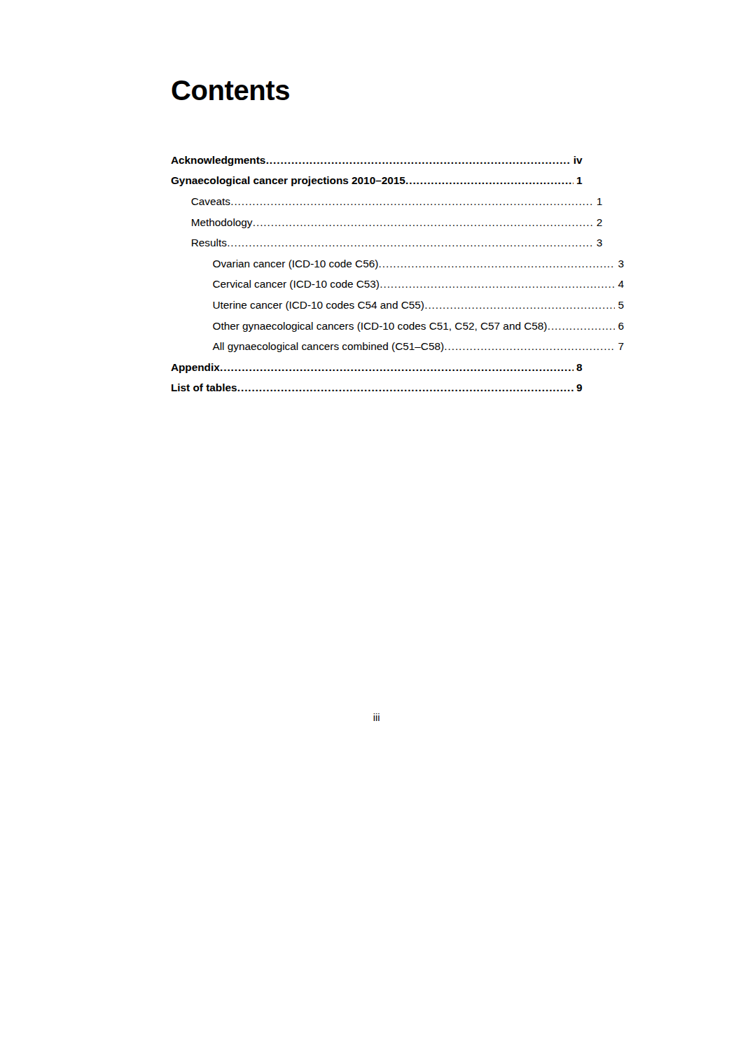Contents
Acknowledgments .................................................................................................................. iv
Gynaecological cancer projections 2010–2015 .............................................................................. 1
Caveats ............................................................................................................................. 1
Methodology ................................................................................................................... 2
Results .............................................................................................................................. 3
Ovarian cancer (ICD-10 code C56) ....................................................................................... 3
Cervical cancer (ICD-10 code C53) ...................................................................................... 4
Uterine cancer (ICD-10 codes C54 and C55) ..................................................................... 5
Other gynaecological cancers (ICD-10 codes C51, C52, C57 and C58) ............................ 6
All gynaecological cancers combined (C51–C58) .............................................................. 7
Appendix ............................................................................................................................. 8
List of tables ..................................................................................................................... 9
iii